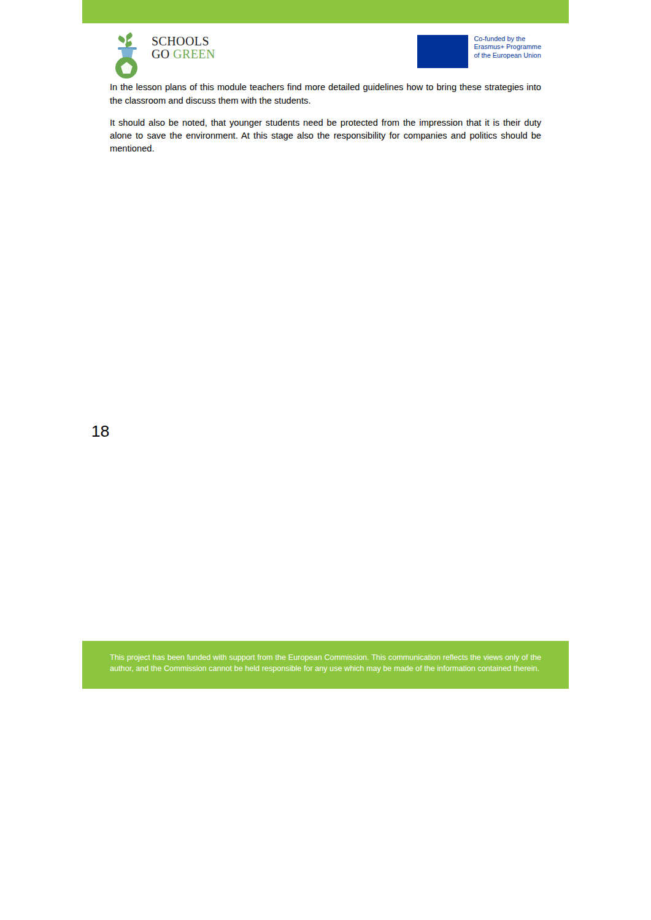SCHOOLS
GO GREEN
Co-funded by the
Erasmus+ Programme
of the European Union
In the lesson plans of this module teachers find more detailed guidelines how to bring these strategies into the classroom and discuss them with the students.
It should also be noted, that younger students need be protected from the impression that it is their duty alone to save the environment. At this stage also the responsibility for companies and politics should be mentioned.
18
This project has been funded with support from the European Commission. This communication reflects the views only of the author, and the Commission cannot be held responsible for any use which may be made of the information contained therein.